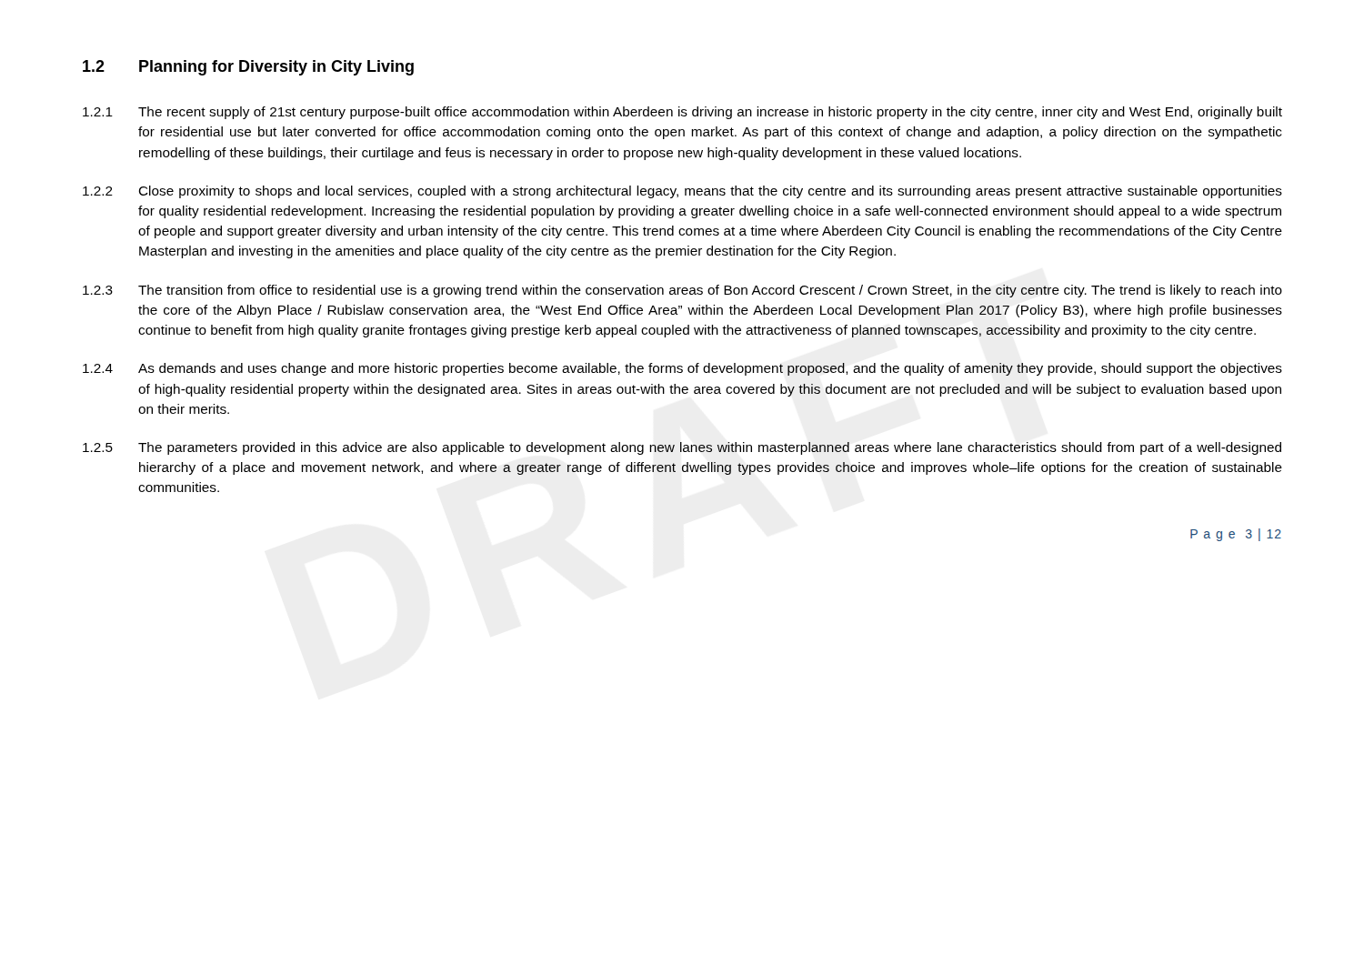DRAFT
1.2 Planning for Diversity in City Living
1.2.1
The recent supply of 21st century purpose-built office accommodation within Aberdeen is driving an increase in historic property in the city centre, inner city and West End, originally built for residential use but later converted for office accommodation coming onto the open market. As part of this context of change and adaption, a policy direction on the sympathetic remodelling of these buildings, their curtilage and feus is necessary in order to propose new high-quality development in these valued locations.
1.2.2
Close proximity to shops and local services, coupled with a strong architectural legacy, means that the city centre and its surrounding areas present attractive sustainable opportunities for quality residential redevelopment. Increasing the residential population by providing a greater dwelling choice in a safe well-connected environment should appeal to a wide spectrum of people and support greater diversity and urban intensity of the city centre. This trend comes at a time where Aberdeen City Council is enabling the recommendations of the City Centre Masterplan and investing in the amenities and place quality of the city centre as the premier destination for the City Region.
1.2.3
The transition from office to residential use is a growing trend within the conservation areas of Bon Accord Crescent / Crown Street, in the city centre city. The trend is likely to reach into the core of the Albyn Place / Rubislaw conservation area, the “West End Office Area” within the Aberdeen Local Development Plan 2017 (Policy B3), where high profile businesses continue to benefit from high quality granite frontages giving prestige kerb appeal coupled with the attractiveness of planned townscapes, accessibility and proximity to the city centre.
1.2.4
As demands and uses change and more historic properties become available, the forms of development proposed, and the quality of amenity they provide, should support the objectives of high-quality residential property within the designated area. Sites in areas out-with the area covered by this document are not precluded and will be subject to evaluation based upon on their merits.
1.2.5
The parameters provided in this advice are also applicable to development along new lanes within masterplanned areas where lane characteristics should from part of a well-designed hierarchy of a place and movement network, and where a greater range of different dwelling types provides choice and improves whole–life options for the creation of sustainable communities.
P a g e 3 | 12